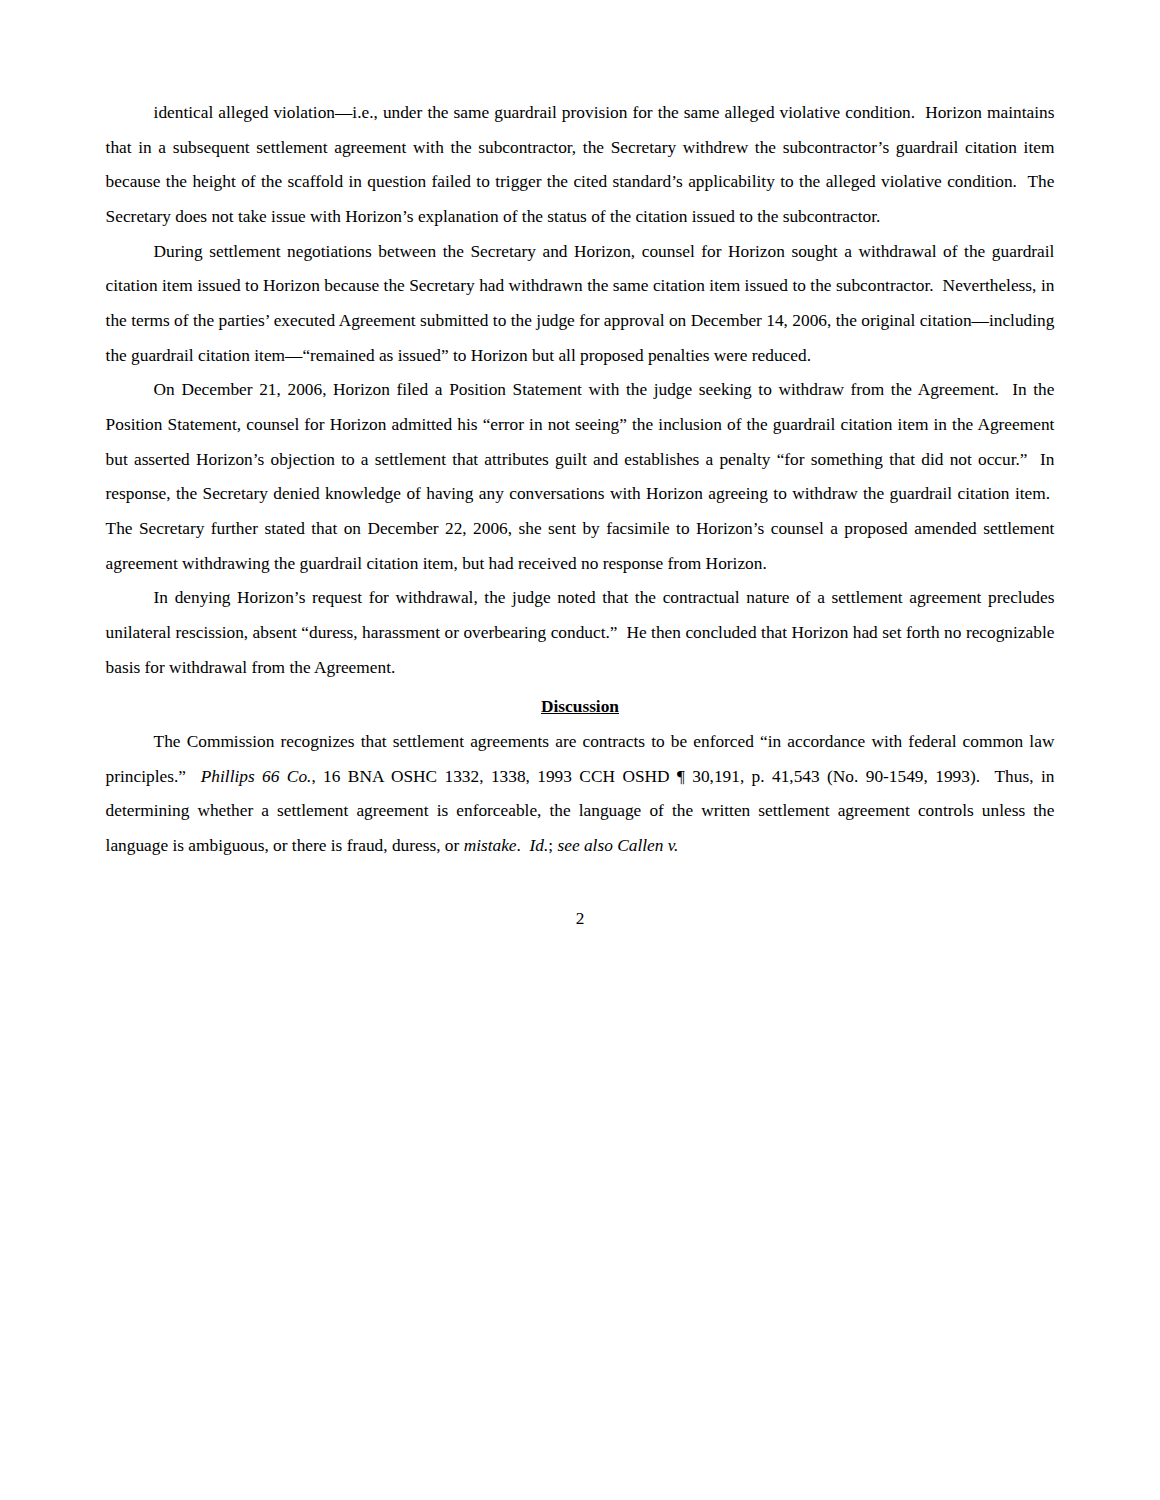identical alleged violation—i.e., under the same guardrail provision for the same alleged violative condition. Horizon maintains that in a subsequent settlement agreement with the subcontractor, the Secretary withdrew the subcontractor’s guardrail citation item because the height of the scaffold in question failed to trigger the cited standard’s applicability to the alleged violative condition. The Secretary does not take issue with Horizon’s explanation of the status of the citation issued to the subcontractor.
During settlement negotiations between the Secretary and Horizon, counsel for Horizon sought a withdrawal of the guardrail citation item issued to Horizon because the Secretary had withdrawn the same citation item issued to the subcontractor. Nevertheless, in the terms of the parties’ executed Agreement submitted to the judge for approval on December 14, 2006, the original citation—including the guardrail citation item—“remained as issued” to Horizon but all proposed penalties were reduced.
On December 21, 2006, Horizon filed a Position Statement with the judge seeking to withdraw from the Agreement. In the Position Statement, counsel for Horizon admitted his “error in not seeing” the inclusion of the guardrail citation item in the Agreement but asserted Horizon’s objection to a settlement that attributes guilt and establishes a penalty “for something that did not occur.” In response, the Secretary denied knowledge of having any conversations with Horizon agreeing to withdraw the guardrail citation item. The Secretary further stated that on December 22, 2006, she sent by facsimile to Horizon’s counsel a proposed amended settlement agreement withdrawing the guardrail citation item, but had received no response from Horizon.
In denying Horizon’s request for withdrawal, the judge noted that the contractual nature of a settlement agreement precludes unilateral rescission, absent “duress, harassment or overbearing conduct.” He then concluded that Horizon had set forth no recognizable basis for withdrawal from the Agreement.
Discussion
The Commission recognizes that settlement agreements are contracts to be enforced “in accordance with federal common law principles.” Phillips 66 Co., 16 BNA OSHC 1332, 1338, 1993 CCH OSHD ¶ 30,191, p. 41,543 (No. 90-1549, 1993). Thus, in determining whether a settlement agreement is enforceable, the language of the written settlement agreement controls unless the language is ambiguous, or there is fraud, duress, or mistake. Id.; see also Callen v.
2